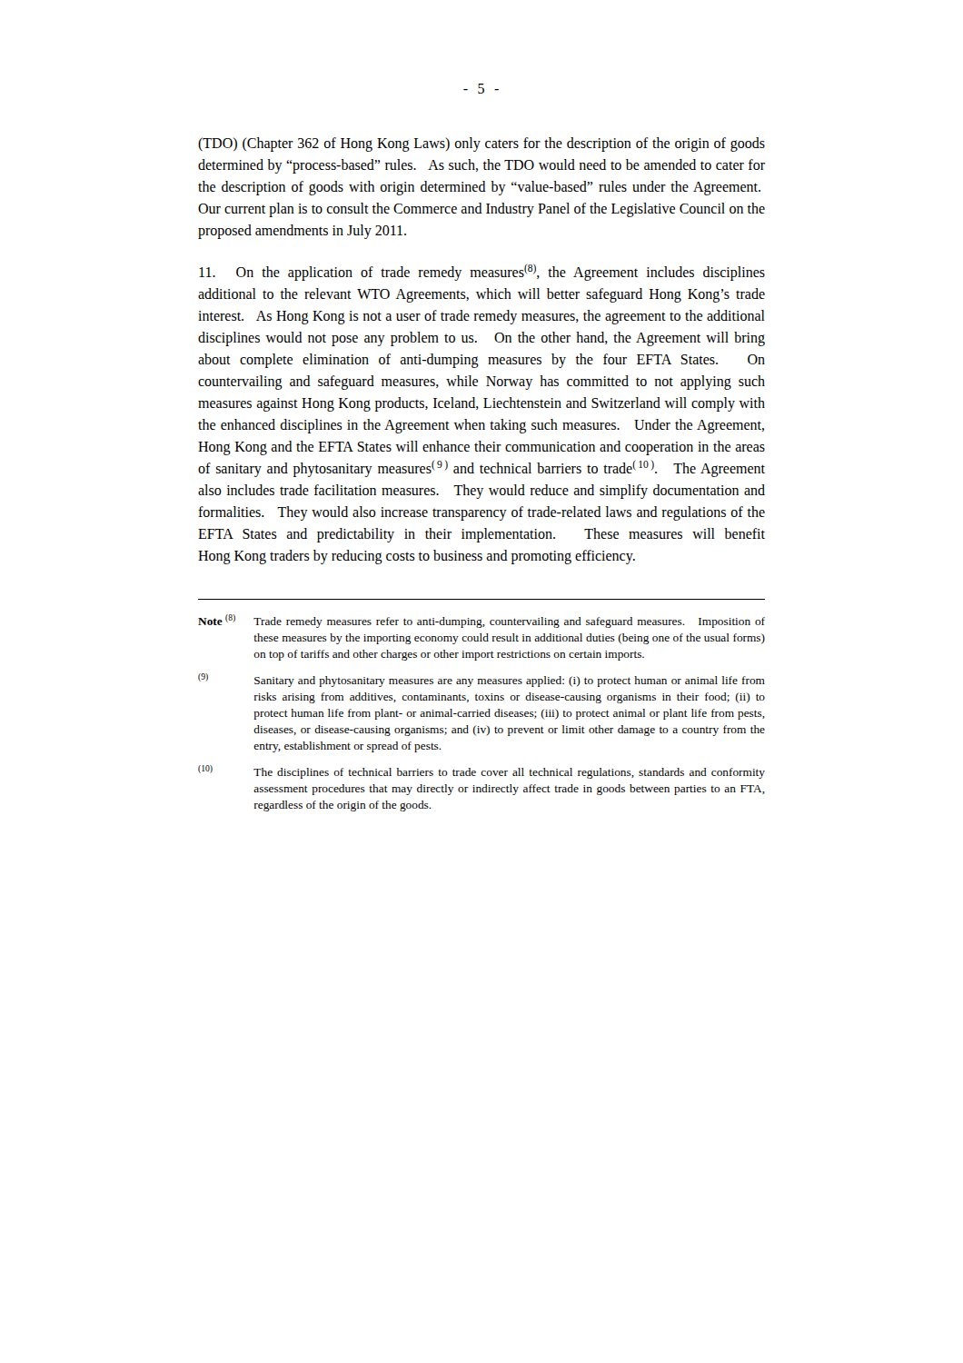- 5 -
(TDO) (Chapter 362 of Hong Kong Laws) only caters for the description of the origin of goods determined by “process-based” rules. As such, the TDO would need to be amended to cater for the description of goods with origin determined by “value-based” rules under the Agreement. Our current plan is to consult the Commerce and Industry Panel of the Legislative Council on the proposed amendments in July 2011.
11. On the application of trade remedy measures(8), the Agreement includes disciplines additional to the relevant WTO Agreements, which will better safeguard Hong Kong’s trade interest. As Hong Kong is not a user of trade remedy measures, the agreement to the additional disciplines would not pose any problem to us. On the other hand, the Agreement will bring about complete elimination of anti-dumping measures by the four EFTA States. On countervailing and safeguard measures, while Norway has committed to not applying such measures against Hong Kong products, Iceland, Liechtenstein and Switzerland will comply with the enhanced disciplines in the Agreement when taking such measures. Under the Agreement, Hong Kong and the EFTA States will enhance their communication and cooperation in the areas of sanitary and phytosanitary measures( 9 ) and technical barriers to trade( 10 ). The Agreement also includes trade facilitation measures. They would reduce and simplify documentation and formalities. They would also increase transparency of trade-related laws and regulations of the EFTA States and predictability in their implementation. These measures will benefit Hong Kong traders by reducing costs to business and promoting efficiency.
Note (8)
Trade remedy measures refer to anti-dumping, countervailing and safeguard measures. Imposition of these measures by the importing economy could result in additional duties (being one of the usual forms) on top of tariffs and other charges or other import restrictions on certain imports.
(9)
Sanitary and phytosanitary measures are any measures applied: (i) to protect human or animal life from risks arising from additives, contaminants, toxins or disease-causing organisms in their food; (ii) to protect human life from plant- or animal-carried diseases; (iii) to protect animal or plant life from pests, diseases, or disease-causing organisms; and (iv) to prevent or limit other damage to a country from the entry, establishment or spread of pests.
(10)
The disciplines of technical barriers to trade cover all technical regulations, standards and conformity assessment procedures that may directly or indirectly affect trade in goods between parties to an FTA, regardless of the origin of the goods.